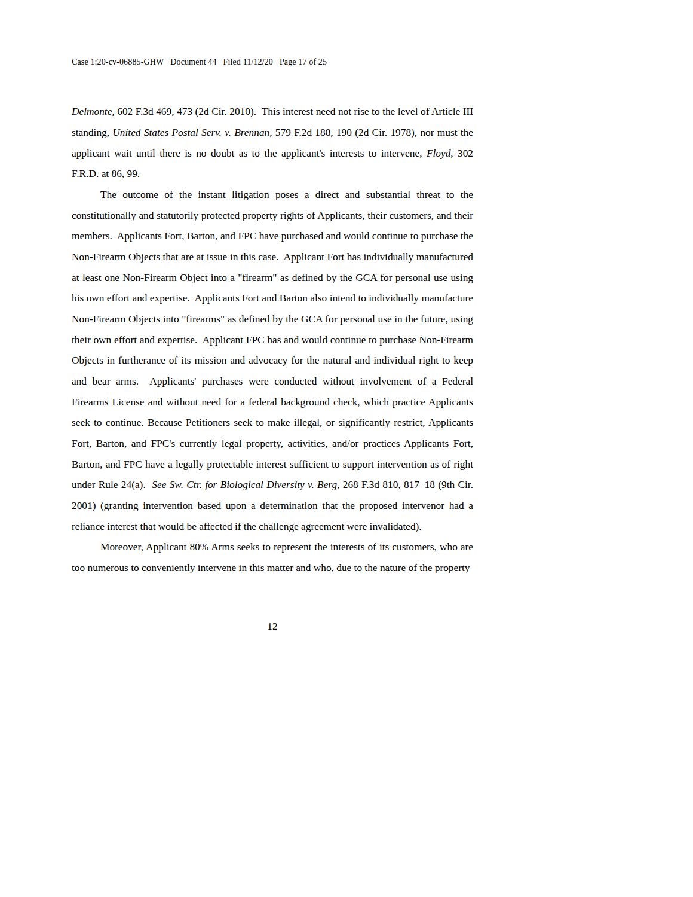Case 1:20-cv-06885-GHW Document 44 Filed 11/12/20 Page 17 of 25
Delmonte, 602 F.3d 469, 473 (2d Cir. 2010). This interest need not rise to the level of Article III standing, United States Postal Serv. v. Brennan, 579 F.2d 188, 190 (2d Cir. 1978), nor must the applicant wait until there is no doubt as to the applicant's interests to intervene, Floyd, 302 F.R.D. at 86, 99.
The outcome of the instant litigation poses a direct and substantial threat to the constitutionally and statutorily protected property rights of Applicants, their customers, and their members. Applicants Fort, Barton, and FPC have purchased and would continue to purchase the Non-Firearm Objects that are at issue in this case. Applicant Fort has individually manufactured at least one Non-Firearm Object into a "firearm" as defined by the GCA for personal use using his own effort and expertise. Applicants Fort and Barton also intend to individually manufacture Non-Firearm Objects into "firearms" as defined by the GCA for personal use in the future, using their own effort and expertise. Applicant FPC has and would continue to purchase Non-Firearm Objects in furtherance of its mission and advocacy for the natural and individual right to keep and bear arms. Applicants' purchases were conducted without involvement of a Federal Firearms License and without need for a federal background check, which practice Applicants seek to continue. Because Petitioners seek to make illegal, or significantly restrict, Applicants Fort, Barton, and FPC's currently legal property, activities, and/or practices Applicants Fort, Barton, and FPC have a legally protectable interest sufficient to support intervention as of right under Rule 24(a). See Sw. Ctr. for Biological Diversity v. Berg, 268 F.3d 810, 817–18 (9th Cir. 2001) (granting intervention based upon a determination that the proposed intervenor had a reliance interest that would be affected if the challenge agreement were invalidated).
Moreover, Applicant 80% Arms seeks to represent the interests of its customers, who are too numerous to conveniently intervene in this matter and who, due to the nature of the property
12